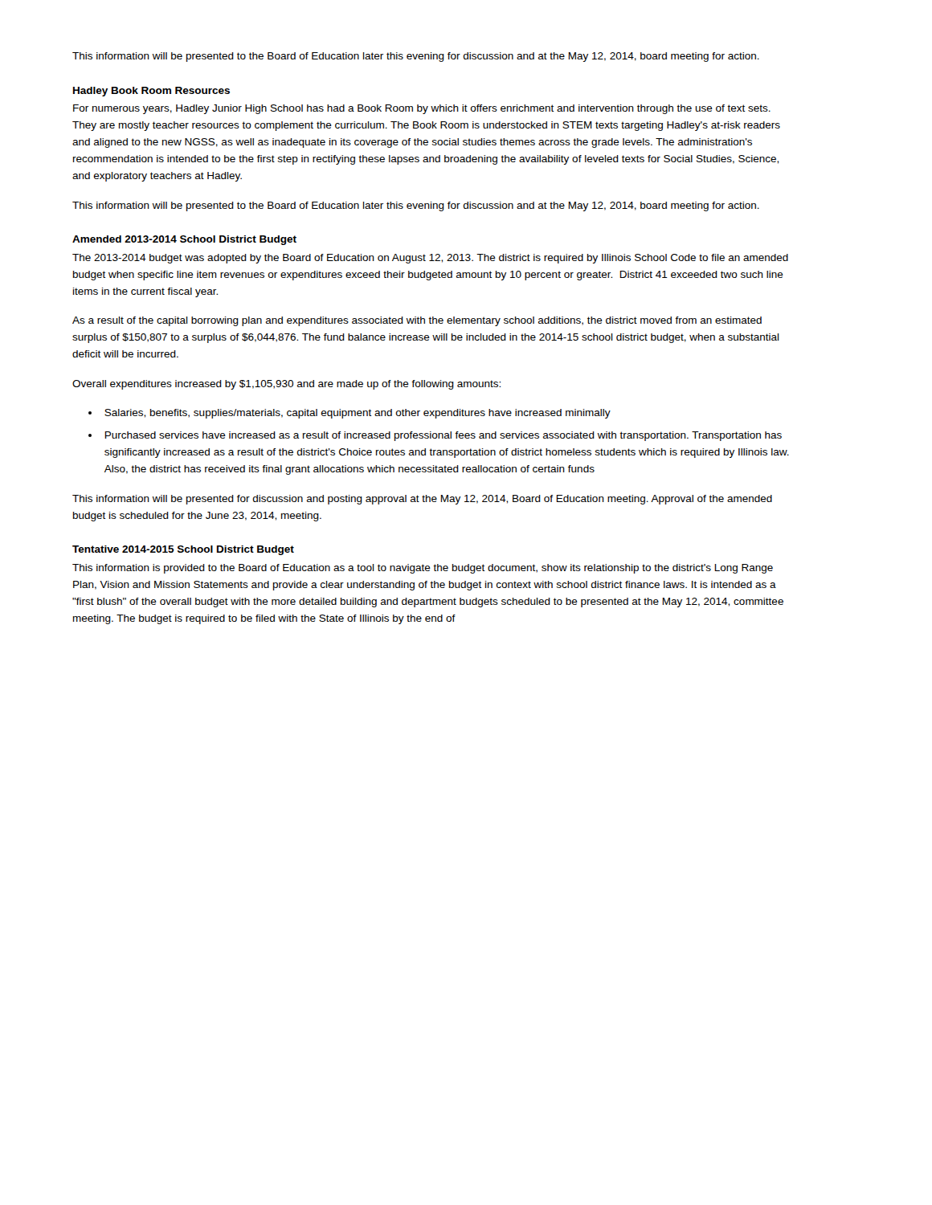This information will be presented to the Board of Education later this evening for discussion and at the May 12, 2014, board meeting for action.
Hadley Book Room Resources
For numerous years, Hadley Junior High School has had a Book Room by which it offers enrichment and intervention through the use of text sets. They are mostly teacher resources to complement the curriculum. The Book Room is understocked in STEM texts targeting Hadley's at-risk readers and aligned to the new NGSS, as well as inadequate in its coverage of the social studies themes across the grade levels. The administration's recommendation is intended to be the first step in rectifying these lapses and broadening the availability of leveled texts for Social Studies, Science, and exploratory teachers at Hadley.
This information will be presented to the Board of Education later this evening for discussion and at the May 12, 2014, board meeting for action.
Amended 2013-2014 School District Budget
The 2013-2014 budget was adopted by the Board of Education on August 12, 2013. The district is required by Illinois School Code to file an amended budget when specific line item revenues or expenditures exceed their budgeted amount by 10 percent or greater. District 41 exceeded two such line items in the current fiscal year.
As a result of the capital borrowing plan and expenditures associated with the elementary school additions, the district moved from an estimated surplus of $150,807 to a surplus of $6,044,876. The fund balance increase will be included in the 2014-15 school district budget, when a substantial deficit will be incurred.
Overall expenditures increased by $1,105,930 and are made up of the following amounts:
Salaries, benefits, supplies/materials, capital equipment and other expenditures have increased minimally
Purchased services have increased as a result of increased professional fees and services associated with transportation. Transportation has significantly increased as a result of the district's Choice routes and transportation of district homeless students which is required by Illinois law. Also, the district has received its final grant allocations which necessitated reallocation of certain funds
This information will be presented for discussion and posting approval at the May 12, 2014, Board of Education meeting. Approval of the amended budget is scheduled for the June 23, 2014, meeting.
Tentative 2014-2015 School District Budget
This information is provided to the Board of Education as a tool to navigate the budget document, show its relationship to the district's Long Range Plan, Vision and Mission Statements and provide a clear understanding of the budget in context with school district finance laws. It is intended as a "first blush" of the overall budget with the more detailed building and department budgets scheduled to be presented at the May 12, 2014, committee meeting. The budget is required to be filed with the State of Illinois by the end of